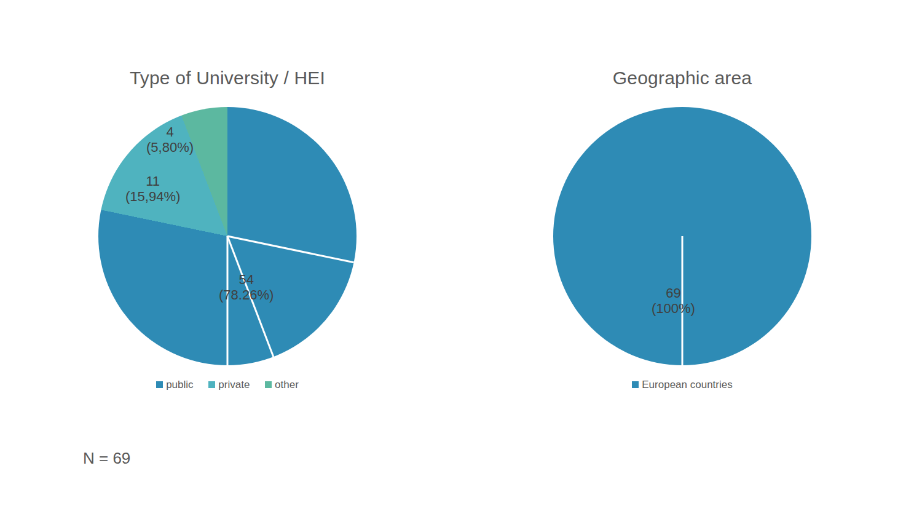Type of University / HEI
54
(78.26%)
11
(15,94%)
4
(5,80%)
public private other
Geographic area
69
(100%)
European countries
N = 69